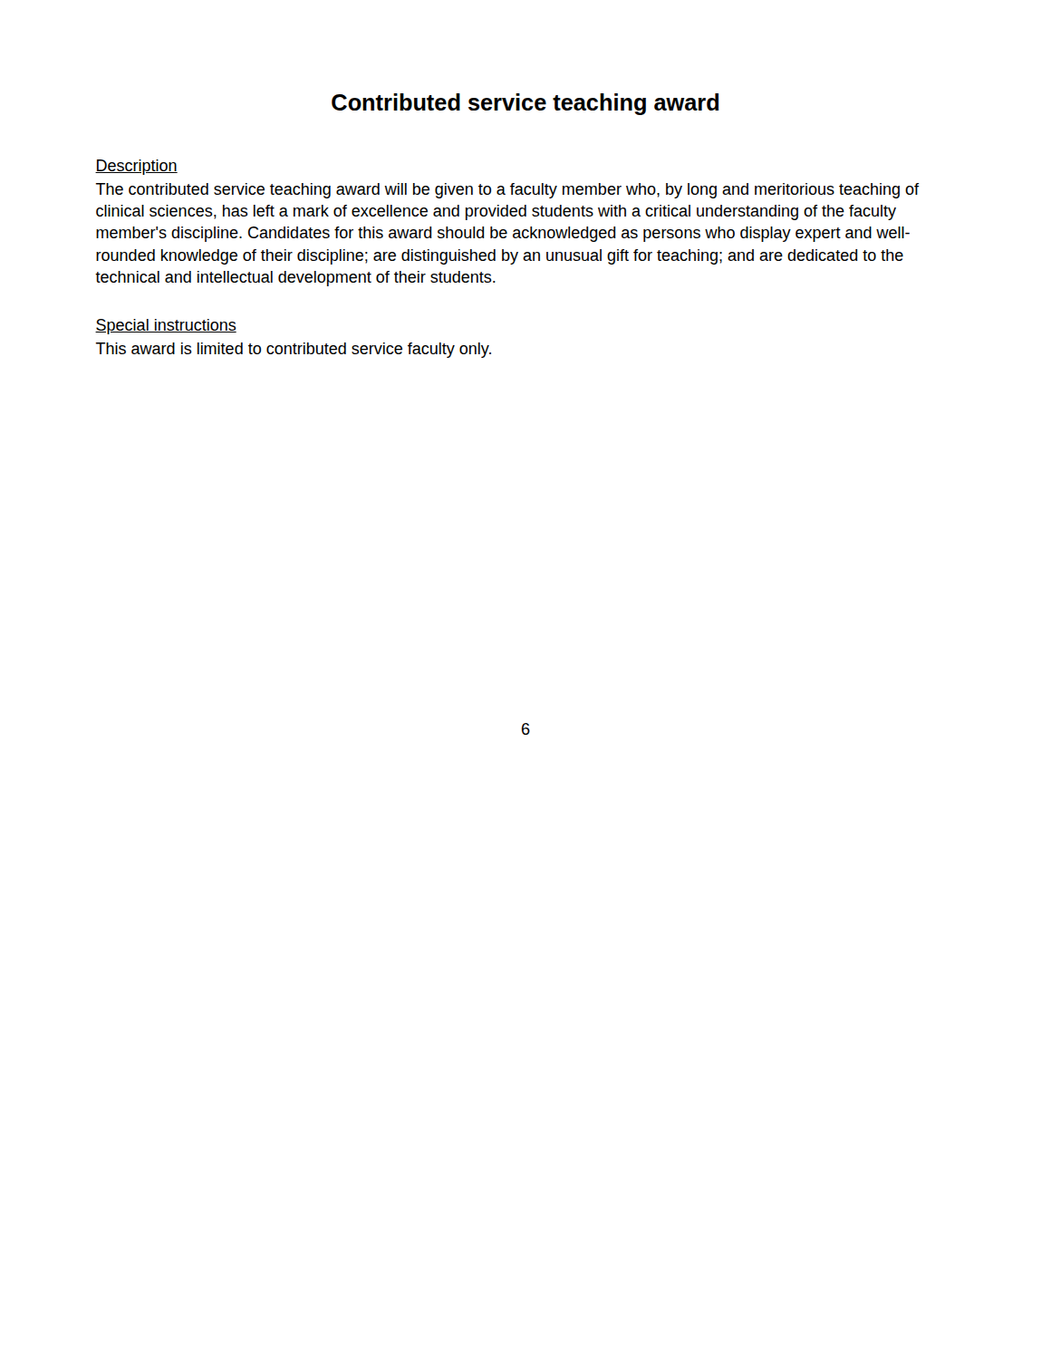Contributed service teaching award
Description
The contributed service teaching award will be given to a faculty member who, by long and meritorious teaching of clinical sciences, has left a mark of excellence and provided students with a critical understanding of the faculty member's discipline. Candidates for this award should be acknowledged as persons who display expert and well-rounded knowledge of their discipline; are distinguished by an unusual gift for teaching; and are dedicated to the technical and intellectual development of their students.
Special instructions
This award is limited to contributed service faculty only.
6